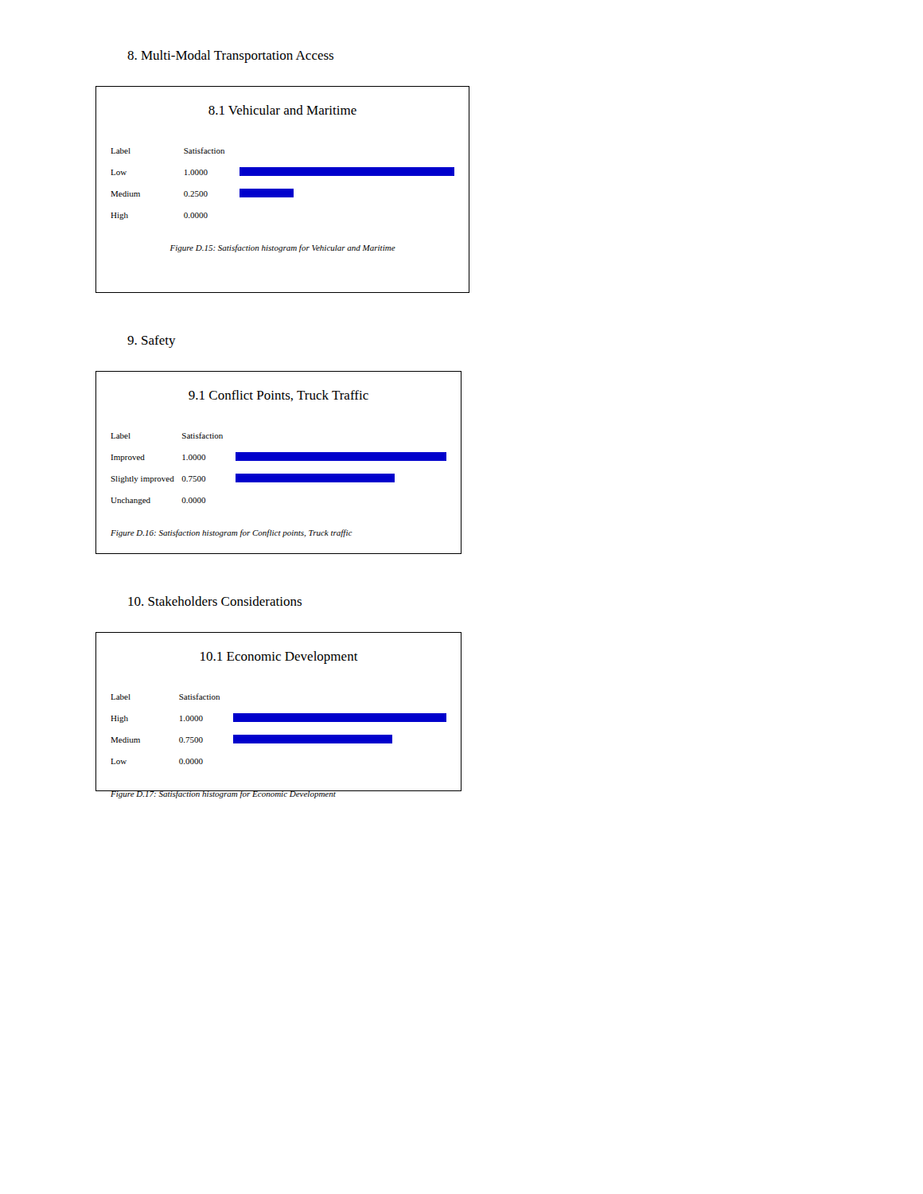8. Multi-Modal Transportation Access
8.1 Vehicular and Maritime
| Label | Satisfaction | |
| Low | 1.0000 | |
| Medium | 0.2500 | |
| High | 0.0000 | |
Figure D.15: Satisfaction histogram for Vehicular and Maritime
9. Safety
9.1 Conflict Points, Truck Traffic
| Label | Satisfaction | |
| Improved | 1.0000 | |
| Slightly improved | 0.7500 | |
| Unchanged | 0.0000 | |
Figure D.16: Satisfaction histogram for Conflict points, Truck traffic
10. Stakeholders Considerations
10.1 Economic Development
| Label | Satisfaction | |
| High | 1.0000 | |
| Medium | 0.7500 | |
| Low | 0.0000 | |
Figure D.17: Satisfaction histogram for Economic Development